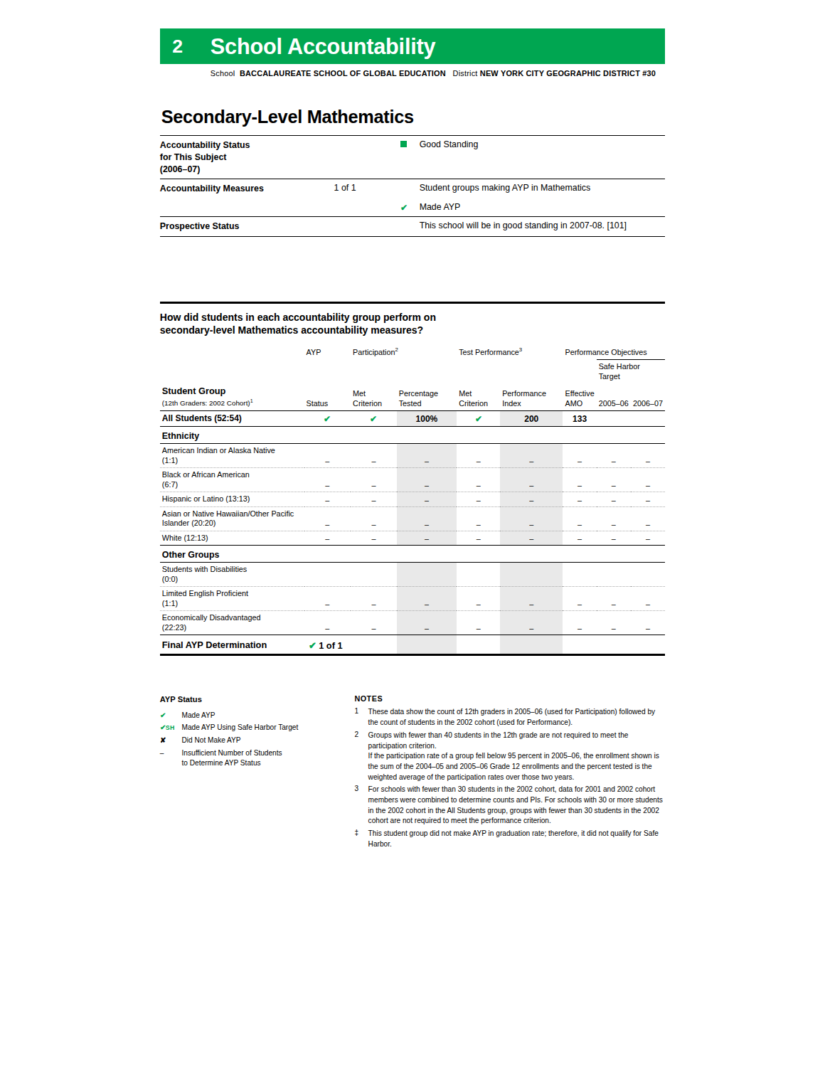2
School Accountability
School BACCALAUREATE SCHOOL OF GLOBAL EDUCATION District NEW YORK CITY GEOGRAPHIC DISTRICT #30
Secondary-Level Mathematics
| Accountability Status for This Subject (2006–07) | | | Good Standing |
| Accountability Measures | 1 of 1 | | Student groups making AYP in Mathematics |
| | | ✔ | Made AYP |
| Prospective Status | | | This school will be in good standing in 2007-08. [101] |
How did students in each accountability group perform on
secondary-level Mathematics accountability measures?
| | AYP | Participation 2 | Test Performance 3 | Performance Objectives |
| --- | --- | --- | --- | --- |
| | | | | | | Safe Harbor Target |
| Student Group (12th Graders: 2002 Cohort) 1 | Status | Met Criterion | Percentage Tested | Met Criterion | Performance Index | Effective AMO | 2005–06 | 2006–07 |
| All Students (52:54) | ✔ | ✔ | 100% | ✔ | 200 | 133 | | |
| Ethnicity |
| American Indian or Alaska Native (1:1) | – | – | – | – | – | – | – | – |
| Black or African American (6:7) | – | – | – | – | – | – | – | – |
| Hispanic or Latino (13:13) | – | – | – | – | – | – | – | – |
| Asian or Native Hawaiian/Other Pacific Islander (20:20) | – | – | – | – | – | – | – | – |
| White (12:13) | – | – | – | – | – | – | – | – |
| Other Groups |
| Students with Disabilities (0:0) | | | | | | | | |
| Limited English Proficient (1:1) | – | – | – | – | – | – | – | – |
| Economically Disadvantaged (22:23) | – | – | – | – | – | – | – | – |
| Final AYP Determination | ✔ 1 of 1 | | | | | | | |
AYP Status
| ✔ | Made AYP |
| ✔ SH | Made AYP Using Safe Harbor Target |
| ✘ | Did Not Make AYP |
| – | Insufficient Number of Students to Determine AYP Status |
NOTES
1 These data show the count of 12th graders in 2005–06 (used for Participation) followed by the count of students in the 2002 cohort (used for Performance).
2 Groups with fewer than 40 students in the 12th grade are not required to meet the participation criterion.
If the participation rate of a group fell below 95 percent in 2005–06, the enrollment shown is the sum of the 2004–05 and 2005–06 Grade 12 enrollments and the percent tested is the weighted average of the participation rates over those two years.
3 For schools with fewer than 30 students in the 2002 cohort, data for 2001 and 2002 cohort members were combined to determine counts and PIs. For schools with 30 or more students in the 2002 cohort in the All Students group, groups with fewer than 30 students in the 2002 cohort are not required to meet the performance criterion.
‡This student group did not make AYP in graduation rate; therefore, it did not qualify for Safe Harbor.